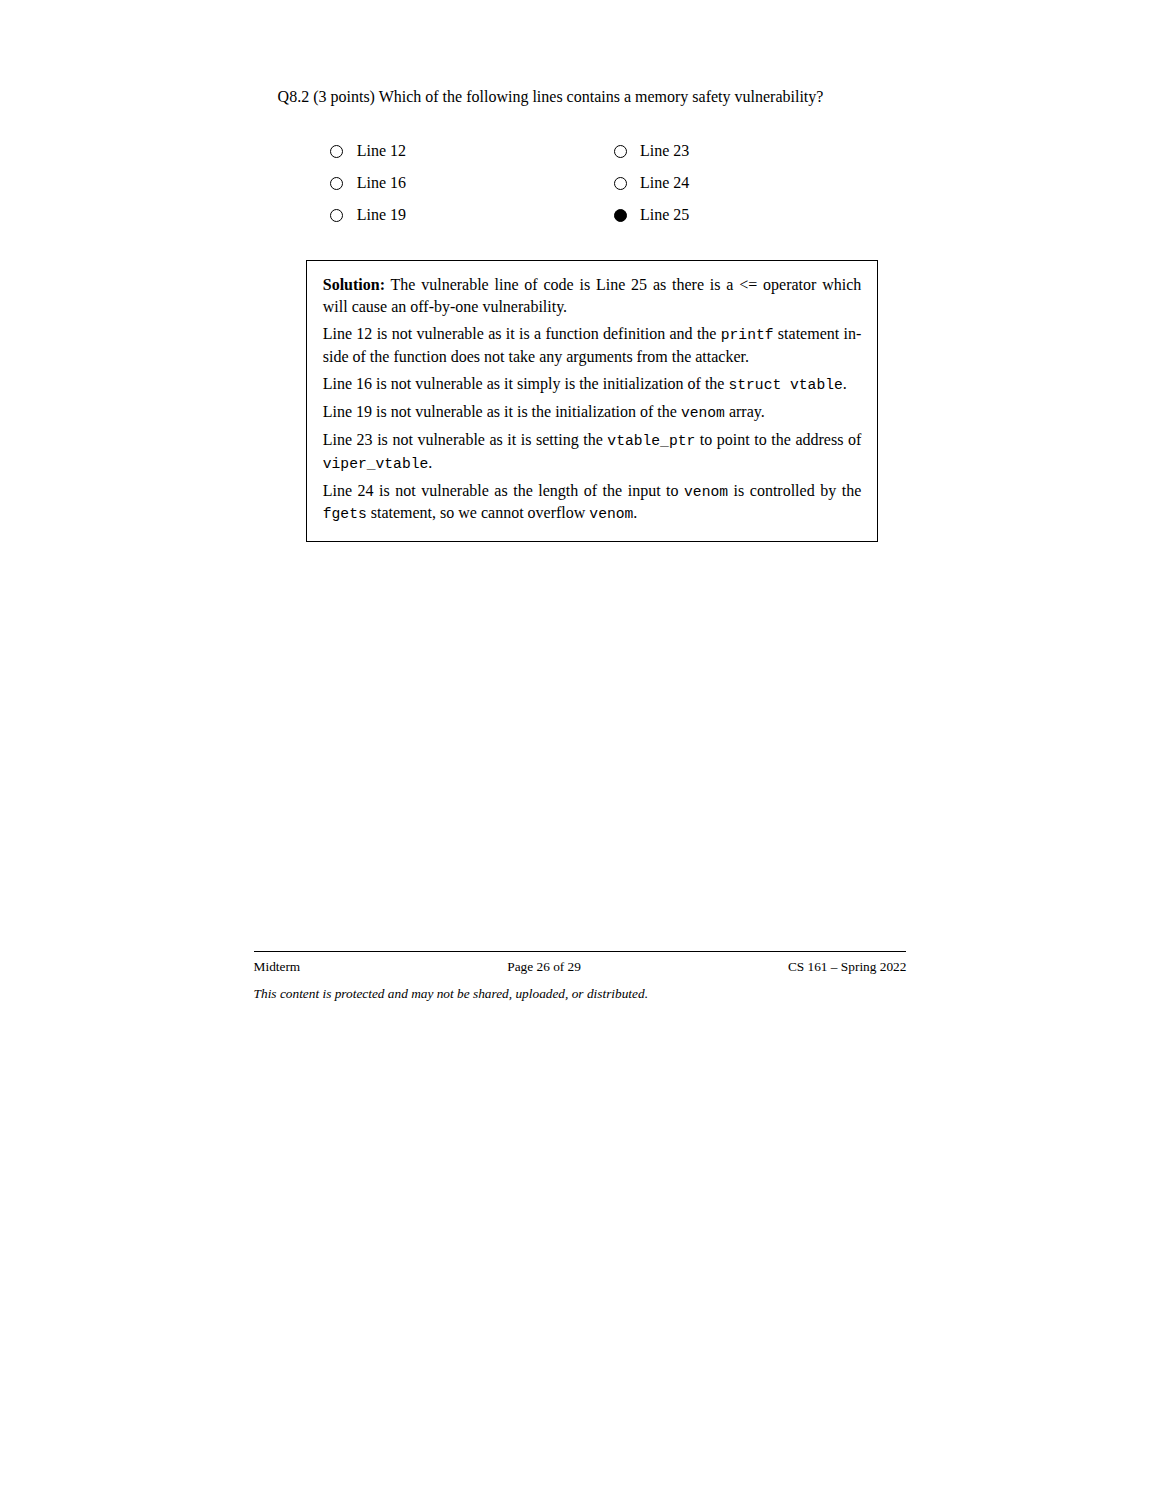Q8.2 (3 points) Which of the following lines contains a memory safety vulnerability?
| Line 12 | Line 23 |
| Line 16 | Line 24 |
| Line 19 | Line 25 |
Solution: The vulnerable line of code is Line 25 as there is a <= operator which will cause an off-by-one vulnerability.
Line 12 is not vulnerable as it is a function definition and the printf statement inside of the function does not take any arguments from the attacker.
Line 16 is not vulnerable as it simply is the initialization of the struct vtable.
Line 19 is not vulnerable as it is the initialization of the venom array.
Line 23 is not vulnerable as it is setting the vtable_ptr to point to the address of viper_vtable.
Line 24 is not vulnerable as the length of the input to venom is controlled by the fgets statement, so we cannot overflow venom.
Midterm
Page 26 of 29
CS 161 – Spring 2022
This content is protected and may not be shared, uploaded, or distributed.